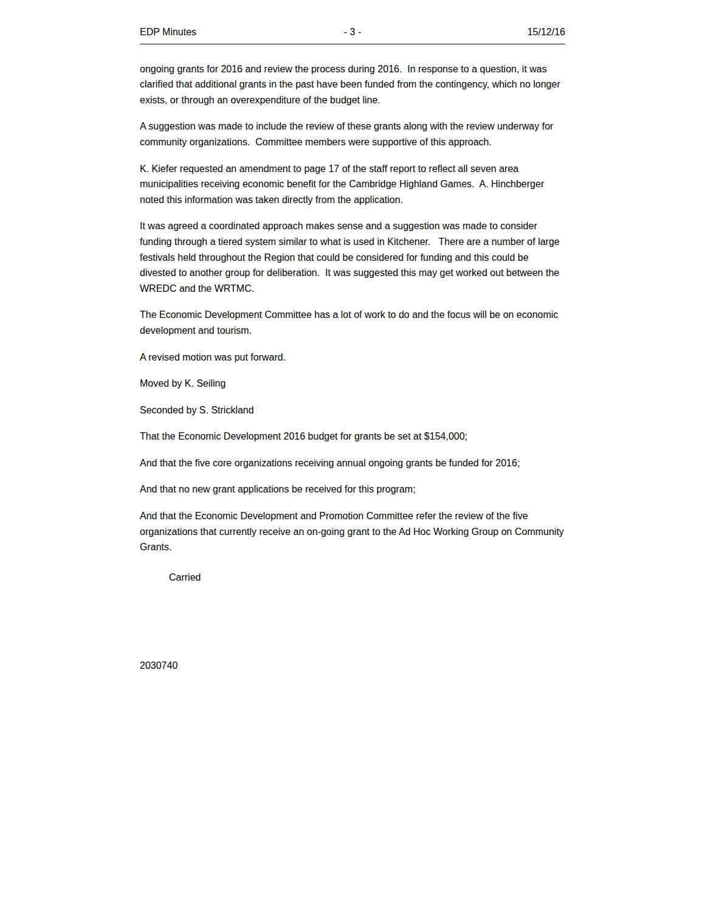EDP Minutes
- 3 -
15/12/16
ongoing grants for 2016 and review the process during 2016. In response to a question, it was clarified that additional grants in the past have been funded from the contingency, which no longer exists, or through an overexpenditure of the budget line.
A suggestion was made to include the review of these grants along with the review underway for community organizations. Committee members were supportive of this approach.
K. Kiefer requested an amendment to page 17 of the staff report to reflect all seven area municipalities receiving economic benefit for the Cambridge Highland Games. A. Hinchberger noted this information was taken directly from the application.
It was agreed a coordinated approach makes sense and a suggestion was made to consider funding through a tiered system similar to what is used in Kitchener. There are a number of large festivals held throughout the Region that could be considered for funding and this could be divested to another group for deliberation. It was suggested this may get worked out between the WREDC and the WRTMC.
The Economic Development Committee has a lot of work to do and the focus will be on economic development and tourism.
A revised motion was put forward.
Moved by K. Seiling
Seconded by S. Strickland
That the Economic Development 2016 budget for grants be set at $154,000;
And that the five core organizations receiving annual ongoing grants be funded for 2016;
And that no new grant applications be received for this program;
And that the Economic Development and Promotion Committee refer the review of the five organizations that currently receive an on-going grant to the Ad Hoc Working Group on Community Grants.
Carried
2030740